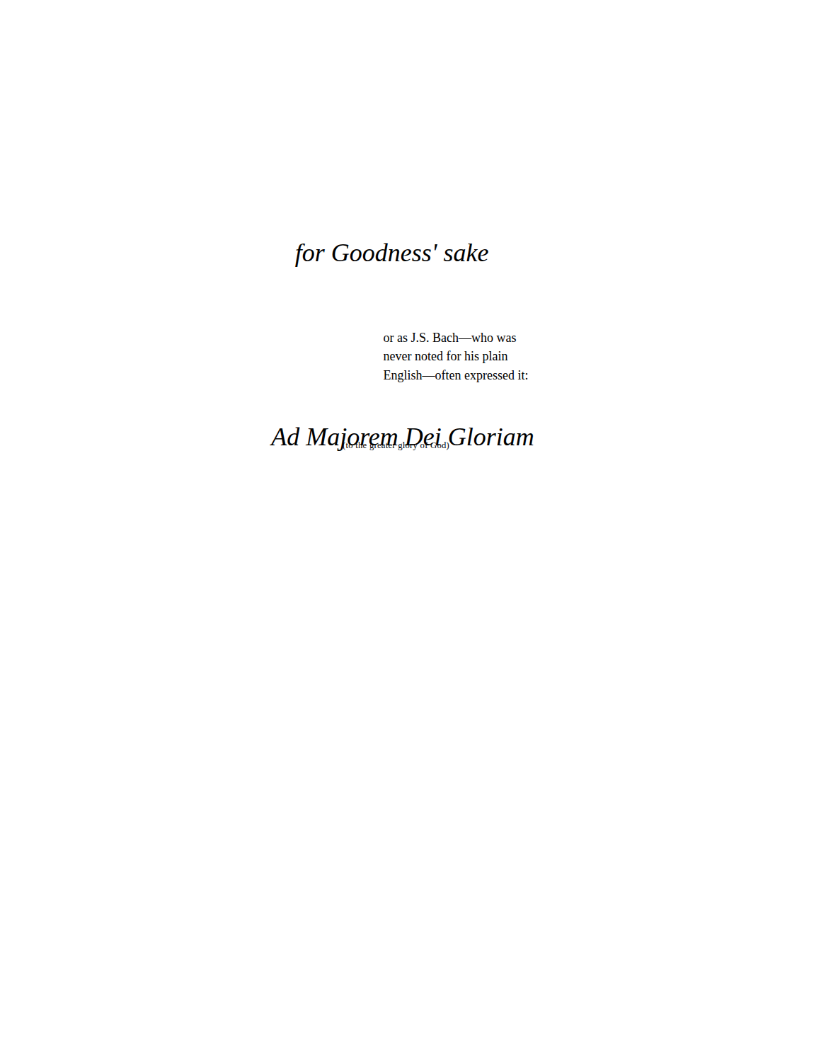for Goodness' sake
or as J.S. Bach—who was never noted for his plain English—often expressed it:
Ad Majorem Dei Gloriam
(to the greater glory of God)